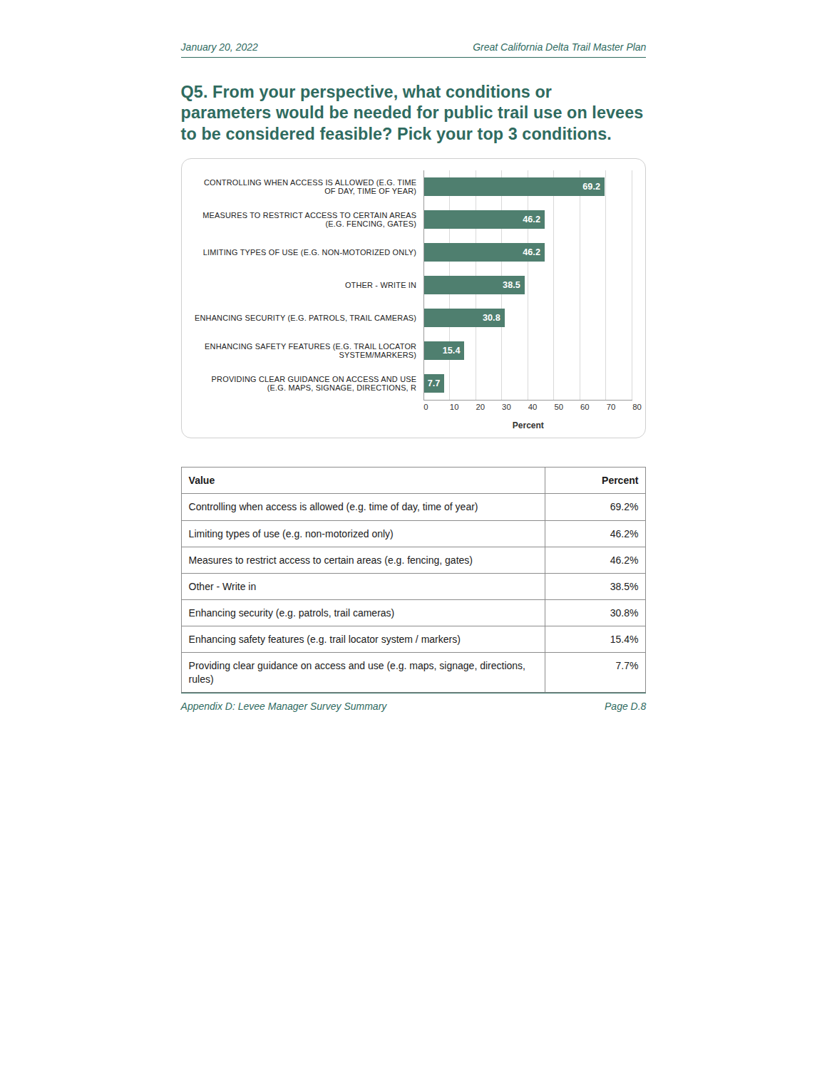January 20, 2022
Great California Delta Trail Master Plan
Q5. From your perspective, what conditions or parameters would be needed for public trail use on levees to be considered feasible? Pick your top 3 conditions.
Controlling when access is allowed (e.g. time of day, time of year)
69.2
Measures to restrict access to certain areas (e.g. fencing, gates)
46.2
Limiting types of use (e.g. non-motorized only)
46.2
Other - Write in
38.5
Enhancing security (e.g. patrols, trail cameras)
30.8
Enhancing safety features (e.g. trail locator system/markers)
15.4
Providing clear guidance on access and use (e.g. maps, signage, directions, r
7.7
01020304050607080
Percent
Survey results: conditions needed for public trail use on levees
| Value | Percent |
| --- | --- |
| Controlling when access is allowed (e.g. time of day, time of year) | 69.2% |
| Limiting types of use (e.g. non-motorized only) | 46.2% |
| Measures to restrict access to certain areas (e.g. fencing, gates) | 46.2% |
| Other - Write in | 38.5% |
| Enhancing security (e.g. patrols, trail cameras) | 30.8% |
| Enhancing safety features (e.g. trail locator system / markers) | 15.4% |
| Providing clear guidance on access and use (e.g. maps, signage, directions, rules) | 7.7% |
Appendix D: Levee Manager Survey Summary
Page D.8